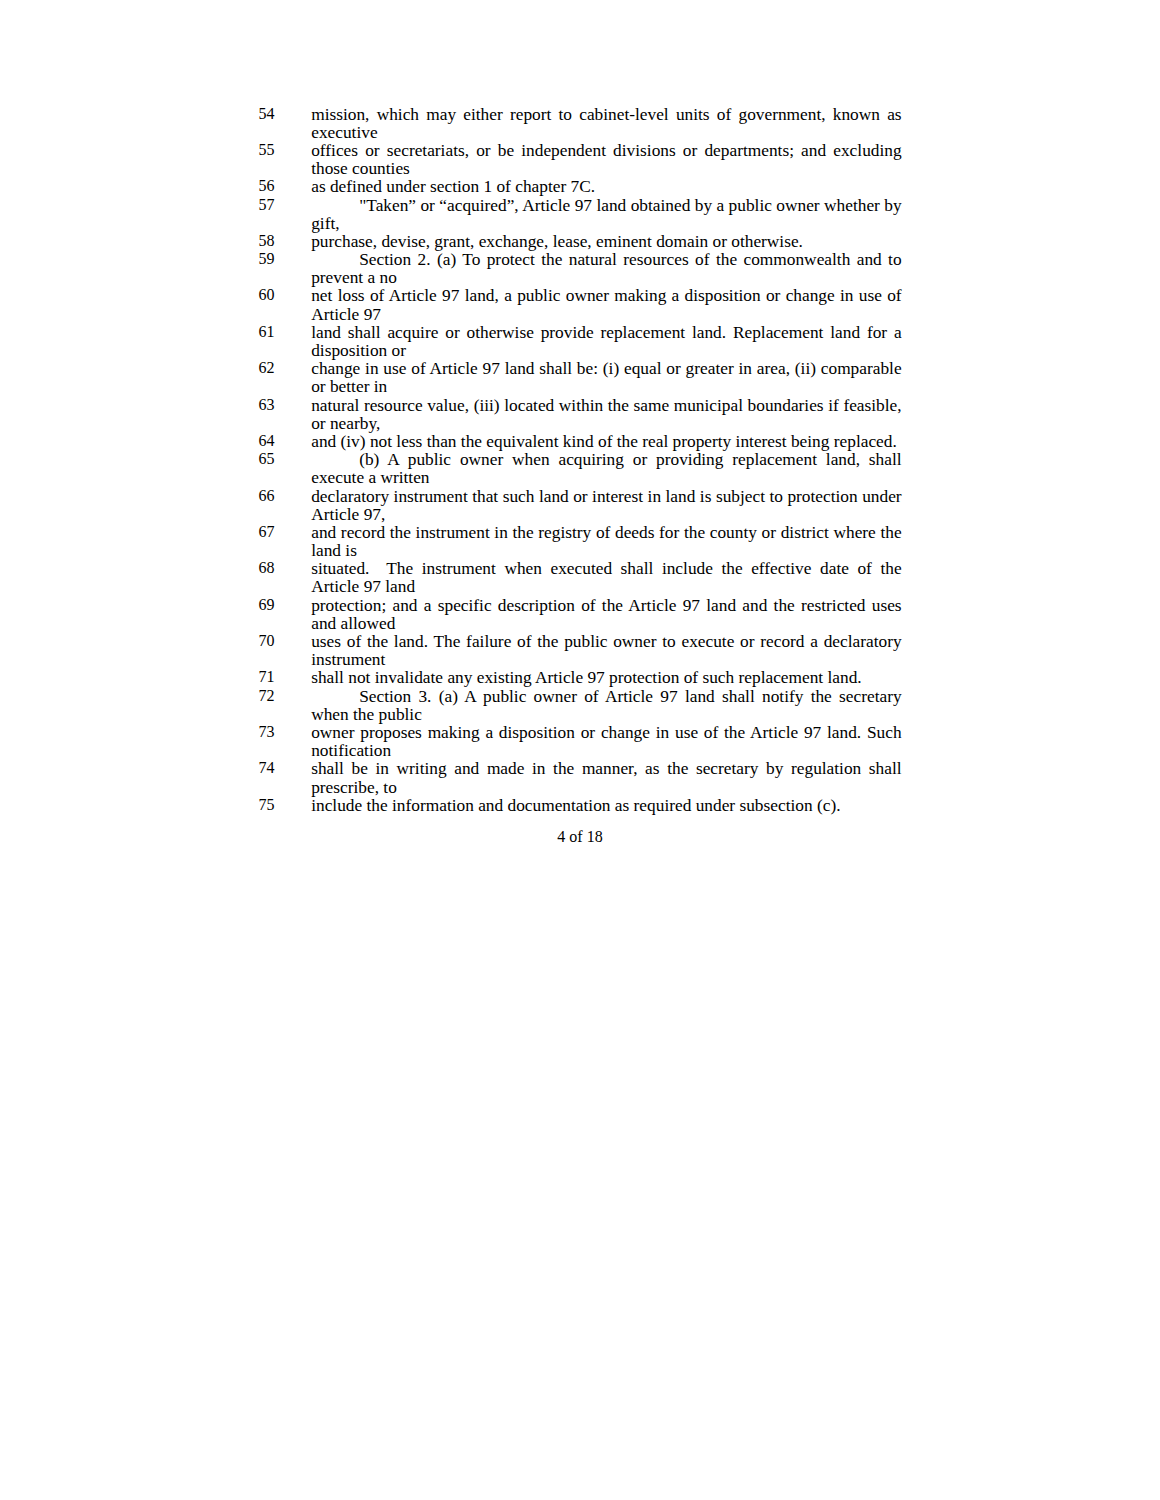| 54 | mission, which may either report to cabinet-level units of government, known as executive |
| 55 | offices or secretariats, or be independent divisions or departments; and excluding those counties |
| 56 | as defined under section 1 of chapter 7C. |
| 57 | "Taken” or “acquired”, Article 97 land obtained by a public owner whether by gift, |
| 58 | purchase, devise, grant, exchange, lease, eminent domain or otherwise. |
| 59 | Section 2. (a) To protect the natural resources of the commonwealth and to prevent a no |
| 60 | net loss of Article 97 land, a public owner making a disposition or change in use of Article 97 |
| 61 | land shall acquire or otherwise provide replacement land. Replacement land for a disposition or |
| 62 | change in use of Article 97 land shall be: (i) equal or greater in area, (ii) comparable or better in |
| 63 | natural resource value, (iii) located within the same municipal boundaries if feasible, or nearby, |
| 64 | and (iv) not less than the equivalent kind of the real property interest being replaced. |
| 65 | (b) A public owner when acquiring or providing replacement land, shall execute a written |
| 66 | declaratory instrument that such land or interest in land is subject to protection under Article 97, |
| 67 | and record the instrument in the registry of deeds for the county or district where the land is |
| 68 | situated. The instrument when executed shall include the effective date of the Article 97 land |
| 69 | protection; and a specific description of the Article 97 land and the restricted uses and allowed |
| 70 | uses of the land. The failure of the public owner to execute or record a declaratory instrument |
| 71 | shall not invalidate any existing Article 97 protection of such replacement land. |
| 72 | Section 3. (a) A public owner of Article 97 land shall notify the secretary when the public |
| 73 | owner proposes making a disposition or change in use of the Article 97 land. Such notification |
| 74 | shall be in writing and made in the manner, as the secretary by regulation shall prescribe, to |
| 75 | include the information and documentation as required under subsection (c). |
4 of 18